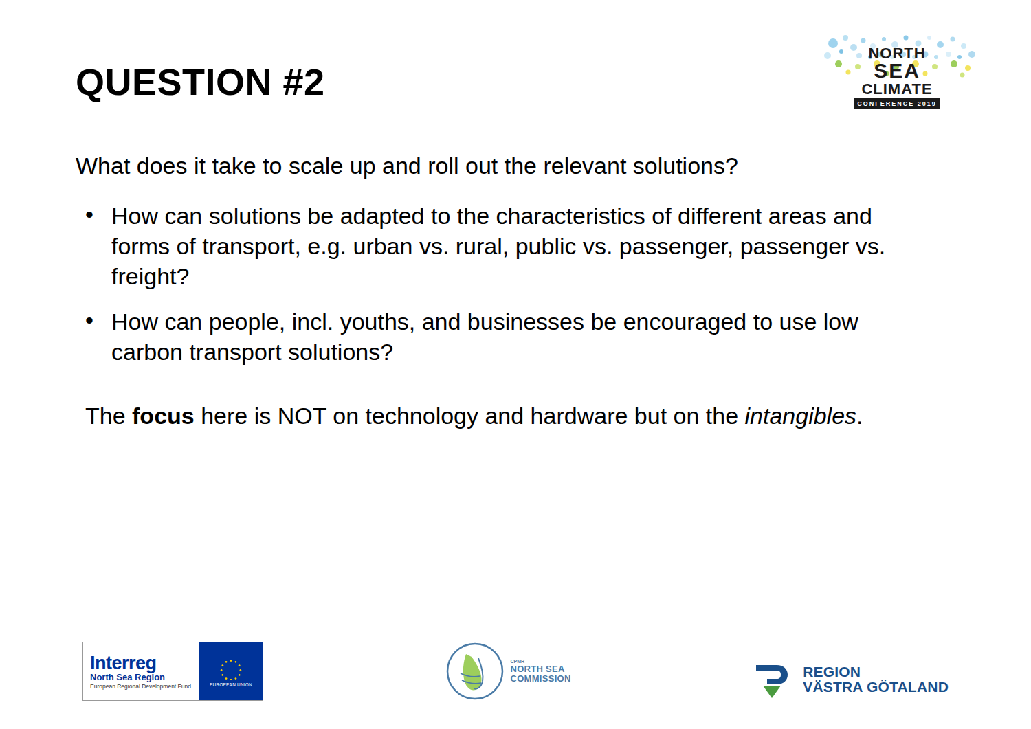NORTH SEA CLIMATE CONFERENCE 2019
QUESTION #2
What does it take to scale up and roll out the relevant solutions?
How can solutions be adapted to the characteristics of different areas and forms of transport, e.g. urban vs. rural, public vs. passenger, passenger vs. freight?
How can people, incl. youths, and businesses be encouraged to use low carbon transport solutions?
The focus here is NOT on technology and hardware but on the intangibles.
Interreg North Sea Region European Regional Development Fund
EUROPEAN UNION
CPMR NORTH SEA
COMMISSION
REGION
VÄSTRA GÖTALAND